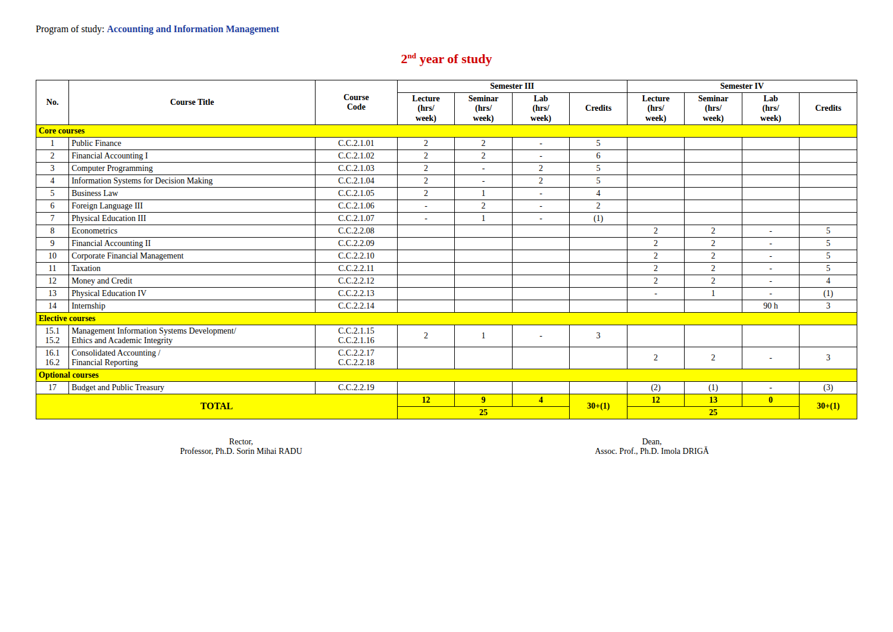Program of study: Accounting and Information Management
2nd year of study
| No. | Course Title | Course Code | Semester III | Semester IV |
| --- | --- | --- | --- | --- |
| Lecture (hrs/ week) | Seminar (hrs/ week) | Lab (hrs/ week) | Credits | Lecture (hrs/ week) | Seminar (hrs/ week) | Lab (hrs/ week) | Credits |
| Core courses |
| 1 | Public Finance | C.C.2.1.01 | 2 | 2 | - | 5 | | | | |
| 2 | Financial Accounting I | C.C.2.1.02 | 2 | 2 | - | 6 | | | | |
| 3 | Computer Programming | C.C.2.1.03 | 2 | - | 2 | 5 | | | | |
| 4 | Information Systems for Decision Making | C.C.2.1.04 | 2 | - | 2 | 5 | | | | |
| 5 | Business Law | C.C.2.1.05 | 2 | 1 | - | 4 | | | | |
| 6 | Foreign Language III | C.C.2.1.06 | - | 2 | - | 2 | | | | |
| 7 | Physical Education III | C.C.2.1.07 | - | 1 | - | (1) | | | | |
| 8 | Econometrics | C.C.2.2.08 | | | | | 2 | 2 | - | 5 |
| 9 | Financial Accounting II | C.C.2.2.09 | | | | | 2 | 2 | - | 5 |
| 10 | Corporate Financial Management | C.C.2.2.10 | | | | | 2 | 2 | - | 5 |
| 11 | Taxation | C.C.2.2.11 | | | | | 2 | 2 | - | 5 |
| 12 | Money and Credit | C.C.2.2.12 | | | | | 2 | 2 | - | 4 |
| 13 | Physical Education IV | C.C.2.2.13 | | | | | - | 1 | - | (1) |
| 14 | Internship | C.C.2.2.14 | | | | | | | 90 h | 3 |
| Elective courses |
| 15.1 15.2 | Management Information Systems Development/ Ethics and Academic Integrity | C.C.2.1.15 C.C.2.1.16 | 2 | 1 | - | 3 | | | | |
| 16.1 16.2 | Consolidated Accounting / Financial Reporting | C.C.2.2.17 C.C.2.2.18 | | | | | 2 | 2 | - | 3 |
| Optional courses |
| 17 | Budget and Public Treasury | C.C.2.2.19 | | | | | (2) | (1) | - | (3) |
| TOTAL | 12 | 9 | 4 | 30+(1) | 12 | 13 | 0 | 30+(1) |
| 25 | 25 |
| Rector, Professor, Ph.D. Sorin Mihai RADU | Dean, Assoc. Prof., Ph.D. Imola DRIGĂ |